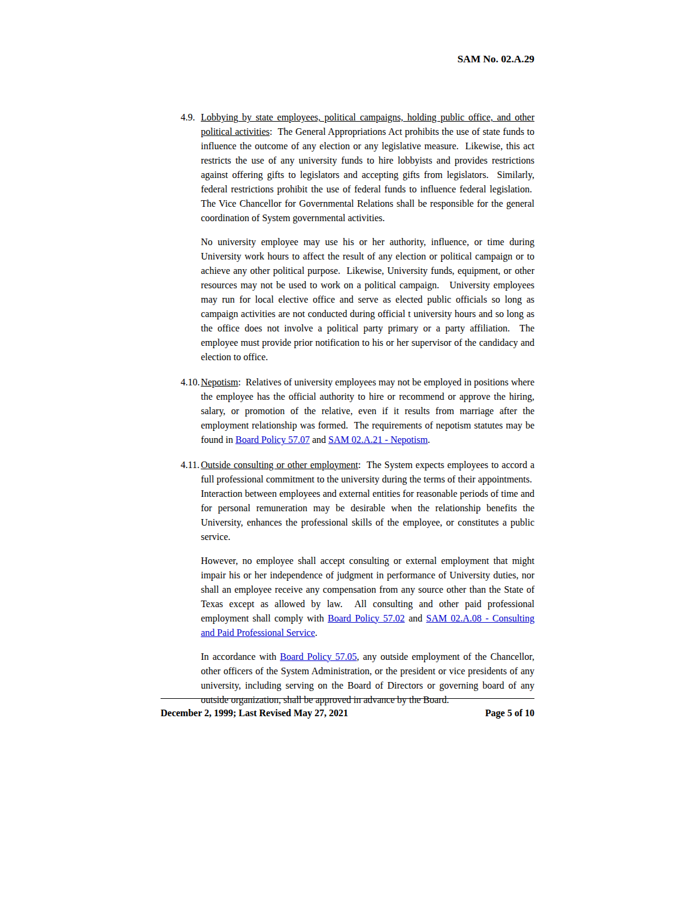SAM No. 02.A.29
4.9.
Lobbying by state employees, political campaigns, holding public office, and other political activities: The General Appropriations Act prohibits the use of state funds to influence the outcome of any election or any legislative measure. Likewise, this act restricts the use of any university funds to hire lobbyists and provides restrictions against offering gifts to legislators and accepting gifts from legislators. Similarly, federal restrictions prohibit the use of federal funds to influence federal legislation. The Vice Chancellor for Governmental Relations shall be responsible for the general coordination of System governmental activities.
No university employee may use his or her authority, influence, or time during University work hours to affect the result of any election or political campaign or to achieve any other political purpose. Likewise, University funds, equipment, or other resources may not be used to work on a political campaign. University employees may run for local elective office and serve as elected public officials so long as campaign activities are not conducted during official t university hours and so long as the office does not involve a political party primary or a party affiliation. The employee must provide prior notification to his or her supervisor of the candidacy and election to office.
4.10.
Nepotism: Relatives of university employees may not be employed in positions where the employee has the official authority to hire or recommend or approve the hiring, salary, or promotion of the relative, even if it results from marriage after the employment relationship was formed. The requirements of nepotism statutes may be found in Board Policy 57.07 and SAM 02.A.21 - Nepotism.
4.11.
Outside consulting or other employment: The System expects employees to accord a full professional commitment to the university during the terms of their appointments. Interaction between employees and external entities for reasonable periods of time and for personal remuneration may be desirable when the relationship benefits the University, enhances the professional skills of the employee, or constitutes a public service.
However, no employee shall accept consulting or external employment that might impair his or her independence of judgment in performance of University duties, nor shall an employee receive any compensation from any source other than the State of Texas except as allowed by law. All consulting and other paid professional employment shall comply with Board Policy 57.02 and SAM 02.A.08 - Consulting and Paid Professional Service.
In accordance with Board Policy 57.05, any outside employment of the Chancellor, other officers of the System Administration, or the president or vice presidents of any university, including serving on the Board of Directors or governing board of any outside organization, shall be approved in advance by the Board.
December 2, 1999; Last Revised May 27, 2021 Page 5 of 10